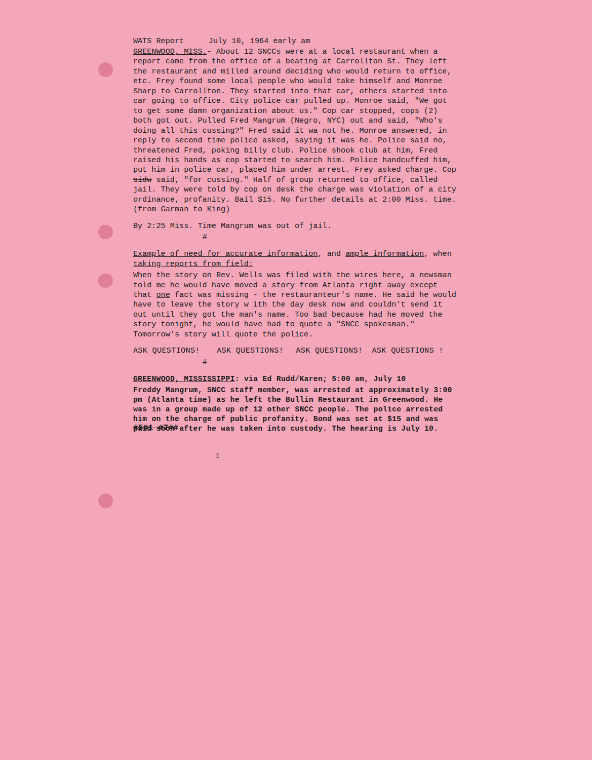WATS Report July 10, 1964 early am
GREENWOOD, MISS.- About 12 SNCCs were at a local restaurant when a report came from the office of a beating at Carrollton St. They left the restaurant and milled around deciding who would return to office, etc. Frey found some local people who would take himself and Monroe Sharp to Carrollton. They started into that car, others started into car going to office. City police car pulled up. Monroe said, "We got to get some damn organization about us." Cop car stopped, cops (2) both got out. Pulled Fred Mangrum (Negro, NYC) out and said, "Who's doing all this cussing?" Fred said it wa not he. Monroe answered, in reply to second time police asked, saying it was he. Police said no, threatened Fred, poking billy club. Police shook club at him, Fred raised his hands as cop started to search him. Police handcuffed him, put him in police car, placed him under arrest. Frey asked charge. Cop sidw said, "for cussing." Half of group returned to office, called jail. They were told by cop on desk the charge was violation of a city ordinance, profanity. Bail $15. No further details at 2:00 Miss. time. (from Garman to King)
By 2:25 Miss. Time Mangrum was out of jail.
#
Example of need for accurate information, and ample information, when taking reports from field:
When the story on Rev. Wells was filed with the wires here, a newsman told me he would have moved a story from Atlanta right away except that one fact was missing - the restauranteur's name. He said he would have to leave the story w ith the day desk now and couldn't send it out until they got the man's name. Too bad because had he moved the story tonight, he would have had to quote a "SNCC spokesman." Tomorrow's story will quote the police.
ASK QUESTIONS!ASK QUESTIONS!ASK QUESTIONS!ASK QUESTIONS !
#
GREENWOOD, MISSISSIPPI: via Ed Rudd/Karen; 5:00 am, July 10
Freddy Mangrum, SNCC staff member, was arrested at approximately 3:00 pm (Atlanta time) as he left the Bullin Restaurant in Greenwood. He was in a group made up of 12 other SNCC people. The police arrested him on the charge of public profanity. Bond was set at $15 and was paid soon after he was taken into custody. The hearing is July 10.
#5#1 #7##
1